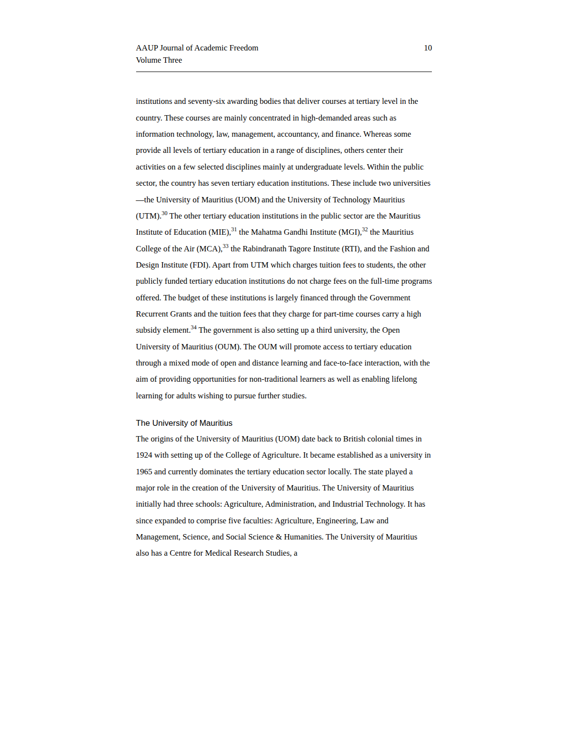AAUP Journal of Academic Freedom Volume Three
10
institutions and seventy-six awarding bodies that deliver courses at tertiary level in the country. These courses are mainly concentrated in high-demanded areas such as information technology, law, management, accountancy, and finance. Whereas some provide all levels of tertiary education in a range of disciplines, others center their activities on a few selected disciplines mainly at undergraduate levels. Within the public sector, the country has seven tertiary education institutions. These include two universities—the University of Mauritius (UOM) and the University of Technology Mauritius (UTM).30 The other tertiary education institutions in the public sector are the Mauritius Institute of Education (MIE),31 the Mahatma Gandhi Institute (MGI),32 the Mauritius College of the Air (MCA),33 the Rabindranath Tagore Institute (RTI), and the Fashion and Design Institute (FDI). Apart from UTM which charges tuition fees to students, the other publicly funded tertiary education institutions do not charge fees on the full-time programs offered. The budget of these institutions is largely financed through the Government Recurrent Grants and the tuition fees that they charge for part-time courses carry a high subsidy element.34 The government is also setting up a third university, the Open University of Mauritius (OUM). The OUM will promote access to tertiary education through a mixed mode of open and distance learning and face-to-face interaction, with the aim of providing opportunities for non-traditional learners as well as enabling lifelong learning for adults wishing to pursue further studies.
The University of Mauritius
The origins of the University of Mauritius (UOM) date back to British colonial times in 1924 with setting up of the College of Agriculture. It became established as a university in 1965 and currently dominates the tertiary education sector locally. The state played a major role in the creation of the University of Mauritius. The University of Mauritius initially had three schools: Agriculture, Administration, and Industrial Technology. It has since expanded to comprise five faculties: Agriculture, Engineering, Law and Management, Science, and Social Science & Humanities. The University of Mauritius also has a Centre for Medical Research Studies, a